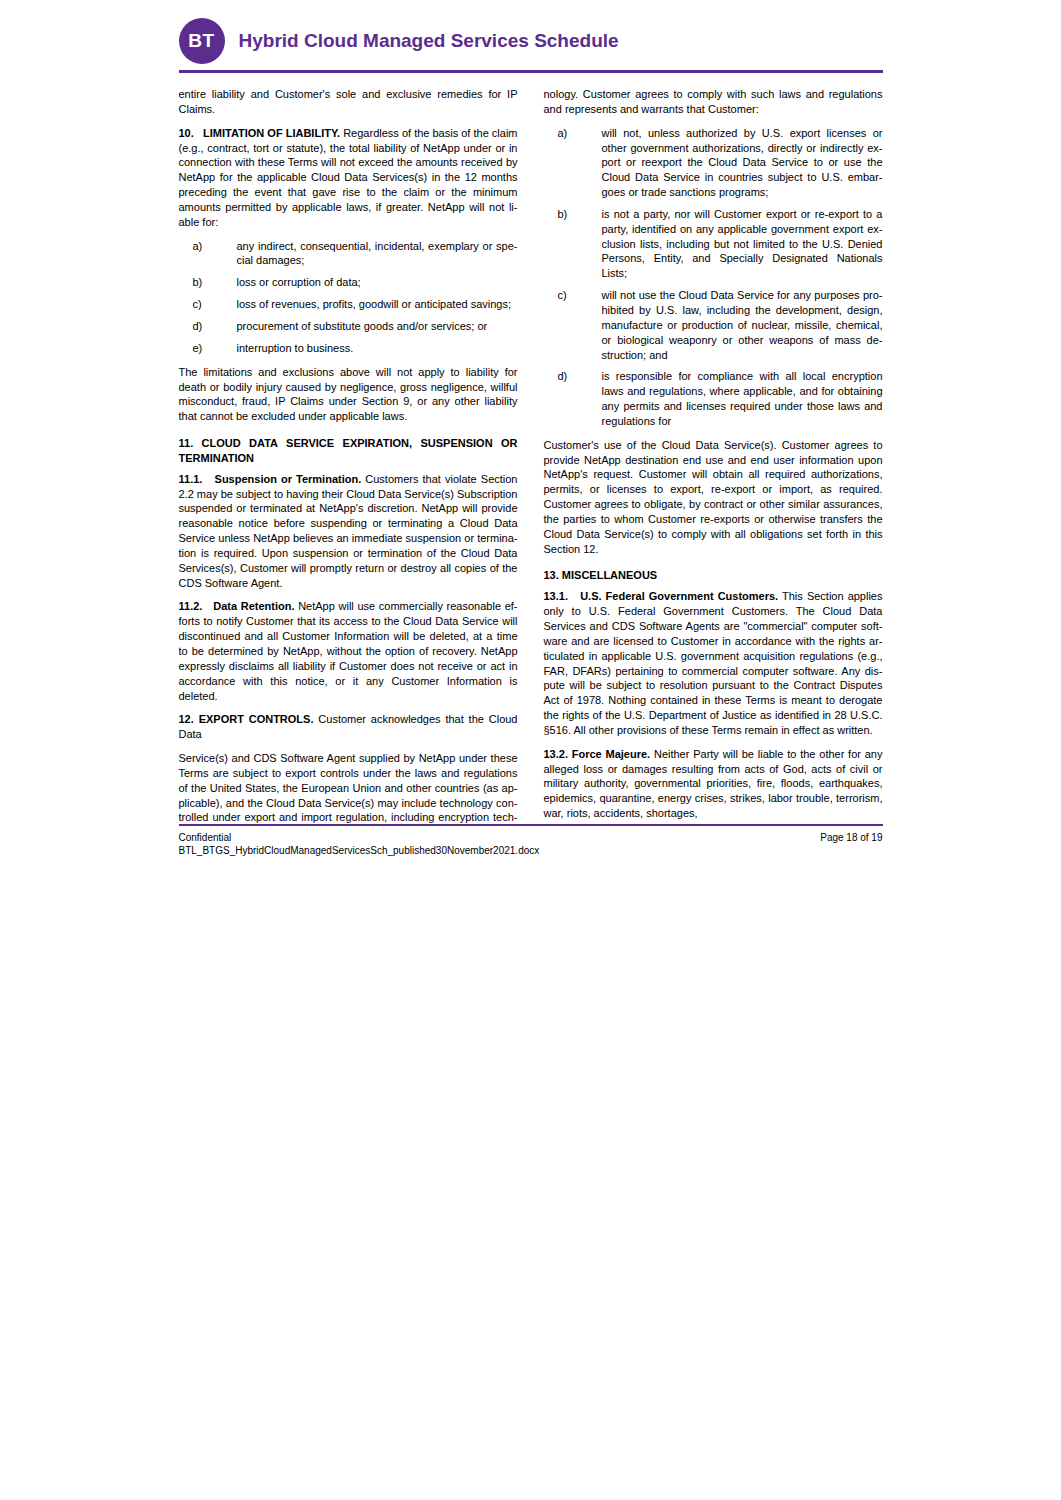BT
Hybrid Cloud Managed Services Schedule
entire liability and Customer's sole and exclusive remedies for IP Claims.
10. LIMITATION OF LIABILITY. Regardless of the basis of the claim (e.g., contract, tort or statute), the total liability of NetApp under or in connection with these Terms will not exceed the amounts received by NetApp for the applicable Cloud Data Services(s) in the 12 months preceding the event that gave rise to the claim or the minimum amounts permitted by applicable laws, if greater. NetApp will not liable for:
a) any indirect, consequential, incidental, exemplary or special damages;
b) loss or corruption of data;
c) loss of revenues, profits, goodwill or anticipated savings;
d) procurement of substitute goods and/or services; or
e) interruption to business.
The limitations and exclusions above will not apply to liability for death or bodily injury caused by negligence, gross negligence, willful misconduct, fraud, IP Claims under Section 9, or any other liability that cannot be excluded under applicable laws.
11. Cloud Data Service Expiration, Suspension or Termination
11.1. Suspension or Termination. Customers that violate Section 2.2 may be subject to having their Cloud Data Service(s) Subscription suspended or terminated at NetApp's discretion. NetApp will provide reasonable notice before suspending or terminating a Cloud Data Service unless NetApp believes an immediate suspension or termination is required. Upon suspension or termination of the Cloud Data Services(s), Customer will promptly return or destroy all copies of the CDS Software Agent.
11.2. Data Retention. NetApp will use commercially reasonable efforts to notify Customer that its access to the Cloud Data Service will discontinued and all Customer Information will be deleted, at a time to be determined by NetApp, without the option of recovery. NetApp expressly disclaims all liability if Customer does not receive or act in accordance with this notice, or it any Customer Information is deleted.
12. EXPORT CONTROLS. Customer acknowledges that the Cloud Data
Service(s) and CDS Software Agent supplied by NetApp under these Terms are subject to export controls under the laws and regulations of the United States, the European Union and other countries (as applicable), and the Cloud Data Service(s) may include technology controlled under export and import regulation, including encryption technology. Customer agrees to comply with such laws and regulations and represents and warrants that Customer:
a) will not, unless authorized by U.S. export licenses or other government authorizations, directly or indirectly export or reexport the Cloud Data Service to or use the Cloud Data Service in countries subject to U.S. embargoes or trade sanctions programs;
b) is not a party, nor will Customer export or re-export to a party, identified on any applicable government export exclusion lists, including but not limited to the U.S. Denied Persons, Entity, and Specially Designated Nationals Lists;
c) will not use the Cloud Data Service for any purposes prohibited by U.S. law, including the development, design, manufacture or production of nuclear, missile, chemical, or biological weaponry or other weapons of mass destruction; and
d) is responsible for compliance with all local encryption laws and regulations, where applicable, and for obtaining any permits and licenses required under those laws and regulations for
Customer's use of the Cloud Data Service(s). Customer agrees to provide NetApp destination end use and end user information upon NetApp's request. Customer will obtain all required authorizations, permits, or licenses to export, re-export or import, as required. Customer agrees to obligate, by contract or other similar assurances, the parties to whom Customer re-exports or otherwise transfers the Cloud Data Service(s) to comply with all obligations set forth in this Section 12.
13. Miscellaneous
13.1. U.S. Federal Government Customers. This Section applies only to U.S. Federal Government Customers. The Cloud Data Services and CDS Software Agents are "commercial" computer software and are licensed to Customer in accordance with the rights articulated in applicable U.S. government acquisition regulations (e.g., FAR, DFARs) pertaining to commercial computer software. Any dispute will be subject to resolution pursuant to the Contract Disputes Act of 1978. Nothing contained in these Terms is meant to derogate the rights of the U.S. Department of Justice as identified in 28 U.S.C. §516. All other provisions of these Terms remain in effect as written.
13.2. Force Majeure. Neither Party will be liable to the other for any alleged loss or damages resulting from acts of God, acts of civil or military authority, governmental priorities, fire, floods, earthquakes, epidemics, quarantine, energy crises, strikes, labor trouble, terrorism, war, riots, accidents, shortages,
Confidential
BTL_BTGS_HybridCloudManagedServicesSch_published30November2021.docx
Page 18 of 19